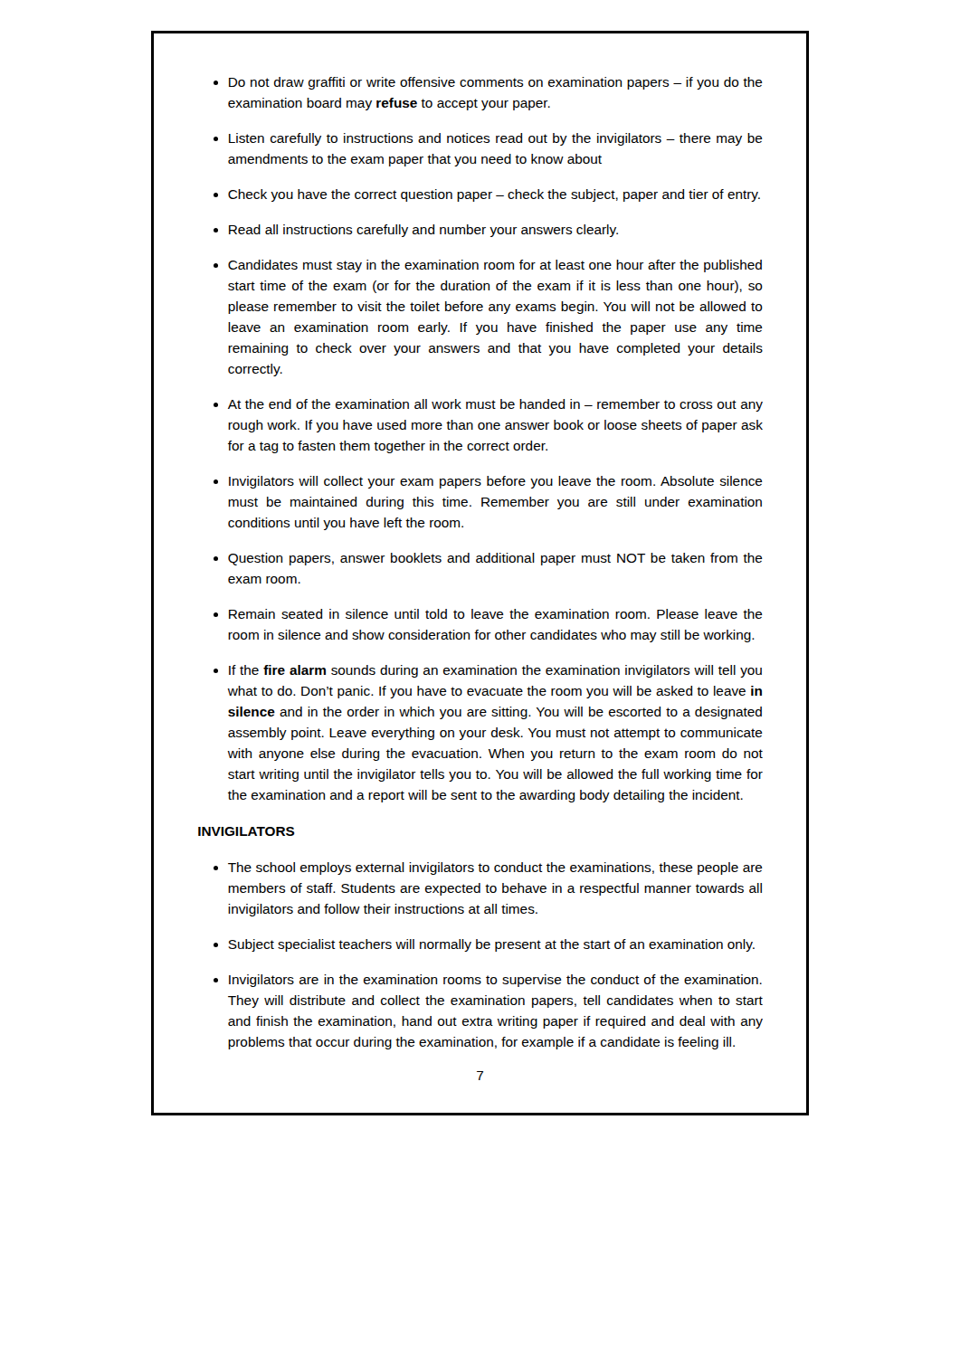Do not draw graffiti or write offensive comments on examination papers – if you do the examination board may refuse to accept your paper.
Listen carefully to instructions and notices read out by the invigilators – there may be amendments to the exam paper that you need to know about
Check you have the correct question paper – check the subject, paper and tier of entry.
Read all instructions carefully and number your answers clearly.
Candidates must stay in the examination room for at least one hour after the published start time of the exam (or for the duration of the exam if it is less than one hour), so please remember to visit the toilet before any exams begin. You will not be allowed to leave an examination room early. If you have finished the paper use any time remaining to check over your answers and that you have completed your details correctly.
At the end of the examination all work must be handed in – remember to cross out any rough work. If you have used more than one answer book or loose sheets of paper ask for a tag to fasten them together in the correct order.
Invigilators will collect your exam papers before you leave the room. Absolute silence must be maintained during this time. Remember you are still under examination conditions until you have left the room.
Question papers, answer booklets and additional paper must NOT be taken from the exam room.
Remain seated in silence until told to leave the examination room. Please leave the room in silence and show consideration for other candidates who may still be working.
If the fire alarm sounds during an examination the examination invigilators will tell you what to do. Don’t panic. If you have to evacuate the room you will be asked to leave in silence and in the order in which you are sitting. You will be escorted to a designated assembly point. Leave everything on your desk. You must not attempt to communicate with anyone else during the evacuation. When you return to the exam room do not start writing until the invigilator tells you to. You will be allowed the full working time for the examination and a report will be sent to the awarding body detailing the incident.
INVIGILATORS
The school employs external invigilators to conduct the examinations, these people are members of staff. Students are expected to behave in a respectful manner towards all invigilators and follow their instructions at all times.
Subject specialist teachers will normally be present at the start of an examination only.
Invigilators are in the examination rooms to supervise the conduct of the examination. They will distribute and collect the examination papers, tell candidates when to start and finish the examination, hand out extra writing paper if required and deal with any problems that occur during the examination, for example if a candidate is feeling ill.
7